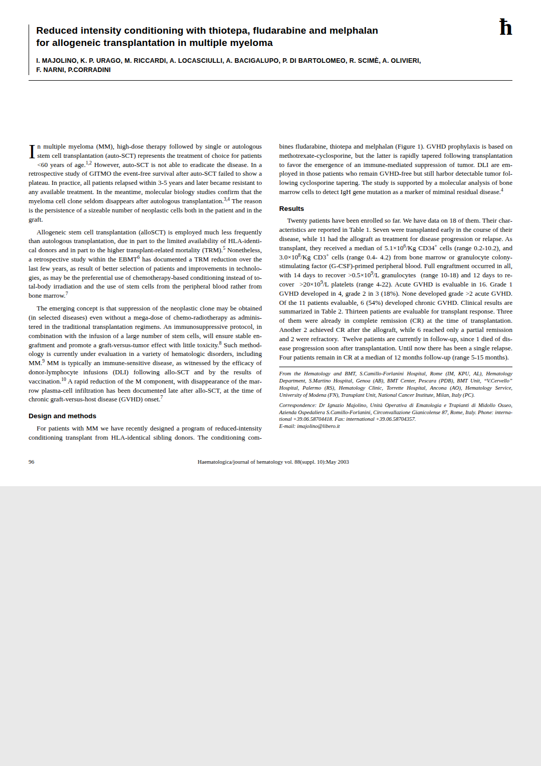ħ
Reduced intensity conditioning with thiotepa, fludarabine and melphalan
for allogeneic transplantation in multiple myeloma
I. MAJOLINO, K. P. URAGO, M. RICCARDI, A. LOCASCIULLI, A. BACIGALUPO, P. DI BARTOLOMEO, R. SCIMÈ, A. OLIVIERI,
F. NARNI, P.CORRADINI
In multiple myeloma (MM), high-dose therapy followed by single or autologous stem cell transplantation (auto-SCT) represents the treatment of choice for patients <60 years of age.1,2 However, auto-SCT is not able to eradicate the disease. In a retrospective study of GITMO the event-free survival after auto-SCT failed to show a plateau. In practice, all patients relapsed within 3-5 years and later became resistant to any available treatment. In the meantime, molecular biology studies confirm that the myeloma cell clone seldom disappears after autologous transplantation.3,4 The reason is the persistence of a sizeable number of neoplastic cells both in the patient and in the graft.
Allogeneic stem cell transplantation (alloSCT) is employed much less frequently than autologous transplantation, due in part to the limited availability of HLA-identical donors and in part to the higher transplant-related mortality (TRM).5 Nonetheless, a retrospective study within the EBMT6 has documented a TRM reduction over the last few years, as result of better selection of patients and improvements in technologies, as may be the preferential use of chemotherapy-based conditioning instead of total-body irradiation and the use of stem cells from the peripheral blood rather from bone marrow.7
The emerging concept is that suppression of the neoplastic clone may be obtained (in selected diseases) even without a mega-dose of chemo-radiotherapy as administered in the traditional transplantation regimens. An immunosuppressive protocol, in combination with the infusion of a large number of stem cells, will ensure stable engraftment and promote a graft-versus-tumor effect with little toxicity.8 Such methodology is currently under evaluation in a variety of hematologic disorders, including MM.9 MM is typically an immune-sensitive disease, as witnessed by the efficacy of donor-lymphocyte infusions (DLI) following allo-SCT and by the results of vaccination.10 A rapid reduction of the M component, with disappearance of the marrow plasma-cell infiltration has been documented late after allo-SCT, at the time of chronic graft-versus-host disease (GVHD) onset.7
Design and methods
For patients with MM we have recently designed a program of reduced-intensity conditioning transplant from HLA-identical sibling donors. The conditioning combines fludarabine, thiotepa and melphalan (Figure 1). GVHD prophylaxis is based on methotrexate-cyclosporine, but the latter is rapidly tapered following transplantation to favor the emergence of an immune-mediated suppression of tumor. DLI are employed in those patients who remain GVHD-free but still harbor detectable tumor following cyclosporine tapering. The study is supported by a molecular analysis of bone marrow cells to detect IgH gene mutation as a marker of miminal residual disease.4
Results
Twenty patients have been enrolled so far. We have data on 18 of them. Their characteristics are reported in Table 1. Seven were transplanted early in the course of their disease, while 11 had the allograft as treatment for disease progression or relapse. As transplant, they received a median of 5.1×106/Kg CD34+ cells (range 0.2-10.2), and 3.0×108/Kg CD3+ cells (range 0.4- 4.2) from bone marrow or granulocyte colony-stimulating factor (G-CSF)-primed peripheral blood. Full engraftment occurred in all, with 14 days to recover >0.5×109/L granulocytes (range 10-18) and 12 days to recover >20×109/L platelets (range 4-22). Acute GVHD is evaluable in 16. Grade 1 GVHD developed in 4, grade 2 in 3 (18%). None developed grade >2 acute GVHD. Of the 11 patients evaluable, 6 (54%) developed chronic GVHD. Clinical results are summarized in Table 2. Thirteen patients are evaluable for transplant response. Three of them were already in complete remission (CR) at the time of transplantation. Another 2 achieved CR after the allograft, while 6 reached only a partial remission and 2 were refractory. Twelve patients are currently in follow-up, since 1 died of disease progression soon after transplantation. Until now there has been a single relapse. Four patients remain in CR at a median of 12 months follow-up (range 5-15 months).
From the Hematology and BMT, S.Camillo-Forlanini Hospital, Rome (IM, KPU, AL), Hematology Department, S.Martino Hospital, Genoa (AB), BMT Center, Pescara (PDB), BMT Unit, “V.Cervello” Hospital, Palermo (RS), Hematology Clinic, Torrette Hospital, Ancona (AO), Hematology Service, University of Modena (FN), Transplant Unit, National Cancer Institute, Milan, Italy (PC).
Correspondence: Dr Ignazio Majolino, Unità Operativa di Ematologia e Trapianti di Midollo Osseo, Azienda Ospedaliera S.Camillo-Forlanini, Circonvallazione Gianicolense 87, Rome, Italy. Phone: international +39.06.58704418. Fax: international +39.06.58704357.
E-mail: imajolino@libero.it
96 Haematologica/journal of hematology vol. 88(suppl. 10):May 2003